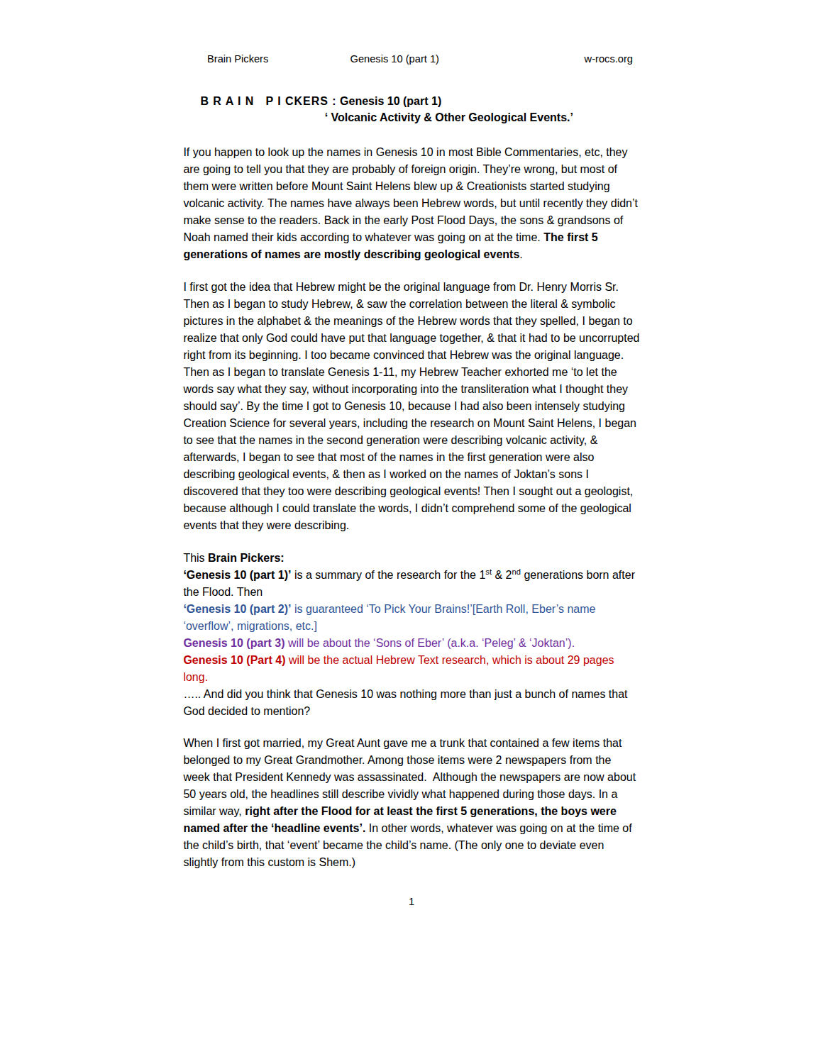Brain Pickers Genesis 10 (part 1) w-rocs.org
B R A I N P I CKERS : Genesis 10 (part 1)
‘ Volcanic Activity & Other Geological Events.’
If you happen to look up the names in Genesis 10 in most Bible Commentaries, etc, they are going to tell you that they are probably of foreign origin. They’re wrong, but most of them were written before Mount Saint Helens blew up & Creationists started studying volcanic activity. The names have always been Hebrew words, but until recently they didn’t make sense to the readers. Back in the early Post Flood Days, the sons & grandsons of Noah named their kids according to whatever was going on at the time. The first 5 generations of names are mostly describing geological events.
I first got the idea that Hebrew might be the original language from Dr. Henry Morris Sr. Then as I began to study Hebrew, & saw the correlation between the literal & symbolic pictures in the alphabet & the meanings of the Hebrew words that they spelled, I began to realize that only God could have put that language together, & that it had to be uncorrupted right from its beginning. I too became convinced that Hebrew was the original language. Then as I began to translate Genesis 1-11, my Hebrew Teacher exhorted me ‘to let the words say what they say, without incorporating into the transliteration what I thought they should say’. By the time I got to Genesis 10, because I had also been intensely studying Creation Science for several years, including the research on Mount Saint Helens, I began to see that the names in the second generation were describing volcanic activity, & afterwards, I began to see that most of the names in the first generation were also describing geological events, & then as I worked on the names of Joktan’s sons I discovered that they too were describing geological events! Then I sought out a geologist, because although I could translate the words, I didn’t comprehend some of the geological events that they were describing.
This Brain Pickers:
‘Genesis 10 (part 1)’ is a summary of the research for the 1st & 2nd generations born after the Flood. Then
‘Genesis 10 (part 2)’ is guaranteed ‘To Pick Your Brains!’[Earth Roll, Eber’s name ‘overflow’, migrations, etc.]
Genesis 10 (part 3) will be about the ‘Sons of Eber’ (a.k.a. ‘Peleg’ & ‘Joktan’).
Genesis 10 (Part 4) will be the actual Hebrew Text research, which is about 29 pages long.
….. And did you think that Genesis 10 was nothing more than just a bunch of names that God decided to mention?
When I first got married, my Great Aunt gave me a trunk that contained a few items that belonged to my Great Grandmother. Among those items were 2 newspapers from the week that President Kennedy was assassinated. Although the newspapers are now about 50 years old, the headlines still describe vividly what happened during those days. In a similar way, right after the Flood for at least the first 5 generations, the boys were named after the ‘headline events’. In other words, whatever was going on at the time of the child’s birth, that ‘event’ became the child’s name. (The only one to deviate even slightly from this custom is Shem.)
1